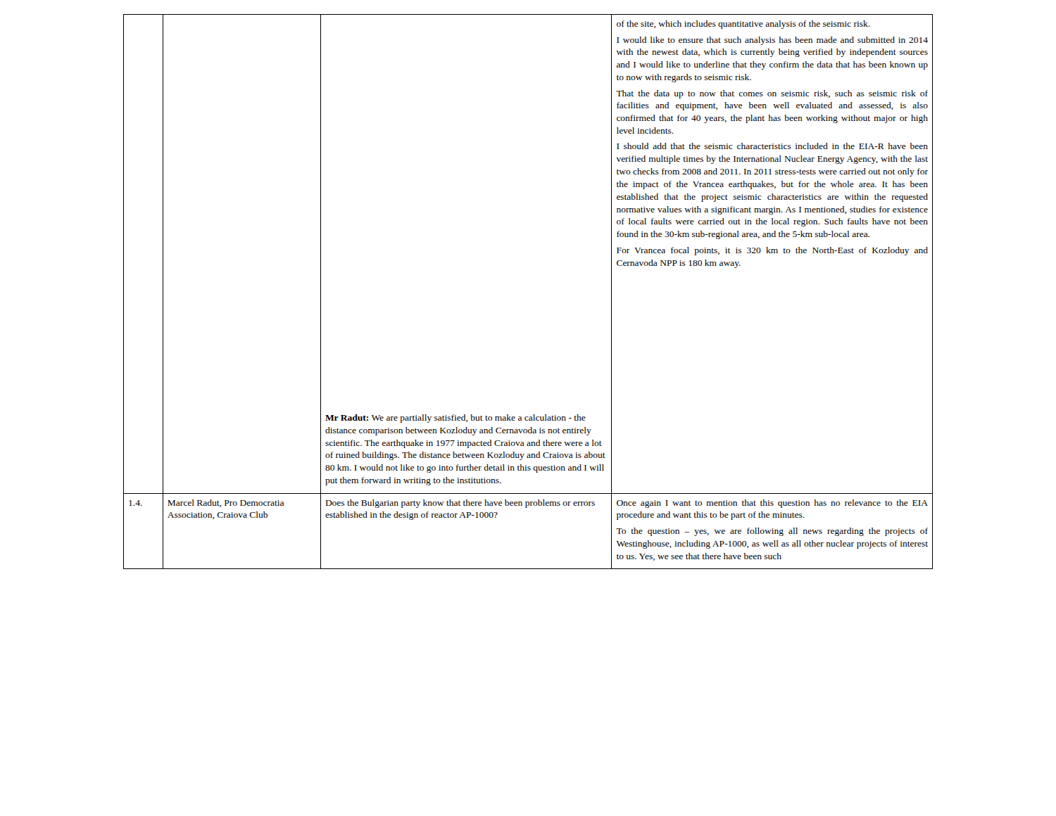| | | Mr Radut: We are partially satisfied, but to make a calculation - the distance comparison between Kozloduy and Cernavoda is not entirely scientific. The earthquake in 1977 impacted Craiova and there were a lot of ruined buildings. The distance between Kozloduy and Craiova is about 80 km. I would not like to go into further detail in this question and I will put them forward in writing to the institutions. | of the site, which includes quantitative analysis of the seismic risk. I would like to ensure that such analysis has been made and submitted in 2014 with the newest data, which is currently being verified by independent sources and I would like to underline that they confirm the data that has been known up to now with regards to seismic risk. That the data up to now that comes on seismic risk, such as seismic risk of facilities and equipment, have been well evaluated and assessed, is also confirmed that for 40 years, the plant has been working without major or high level incidents. I should add that the seismic characteristics included in the EIA-R have been verified multiple times by the International Nuclear Energy Agency, with the last two checks from 2008 and 2011. In 2011 stress-tests were carried out not only for the impact of the Vrancea earthquakes, but for the whole area. It has been established that the project seismic characteristics are within the requested normative values with a significant margin. As I mentioned, studies for existence of local faults were carried out in the local region. Such faults have not been found in the 30-km sub-regional area, and the 5-km sub-local area. For Vrancea focal points, it is 320 km to the North-East of Kozloduy and Cernavoda NPP is 180 km away. |
| 1.4. | Marcel Radut, Pro Democratia Association, Craiova Club | Does the Bulgarian party know that there have been problems or errors established in the design of reactor AP-1000? | Once again I want to mention that this question has no relevance to the EIA procedure and want this to be part of the minutes. To the question – yes, we are following all news regarding the projects of Westinghouse, including AP-1000, as well as all other nuclear projects of interest to us. Yes, we see that there have been such |